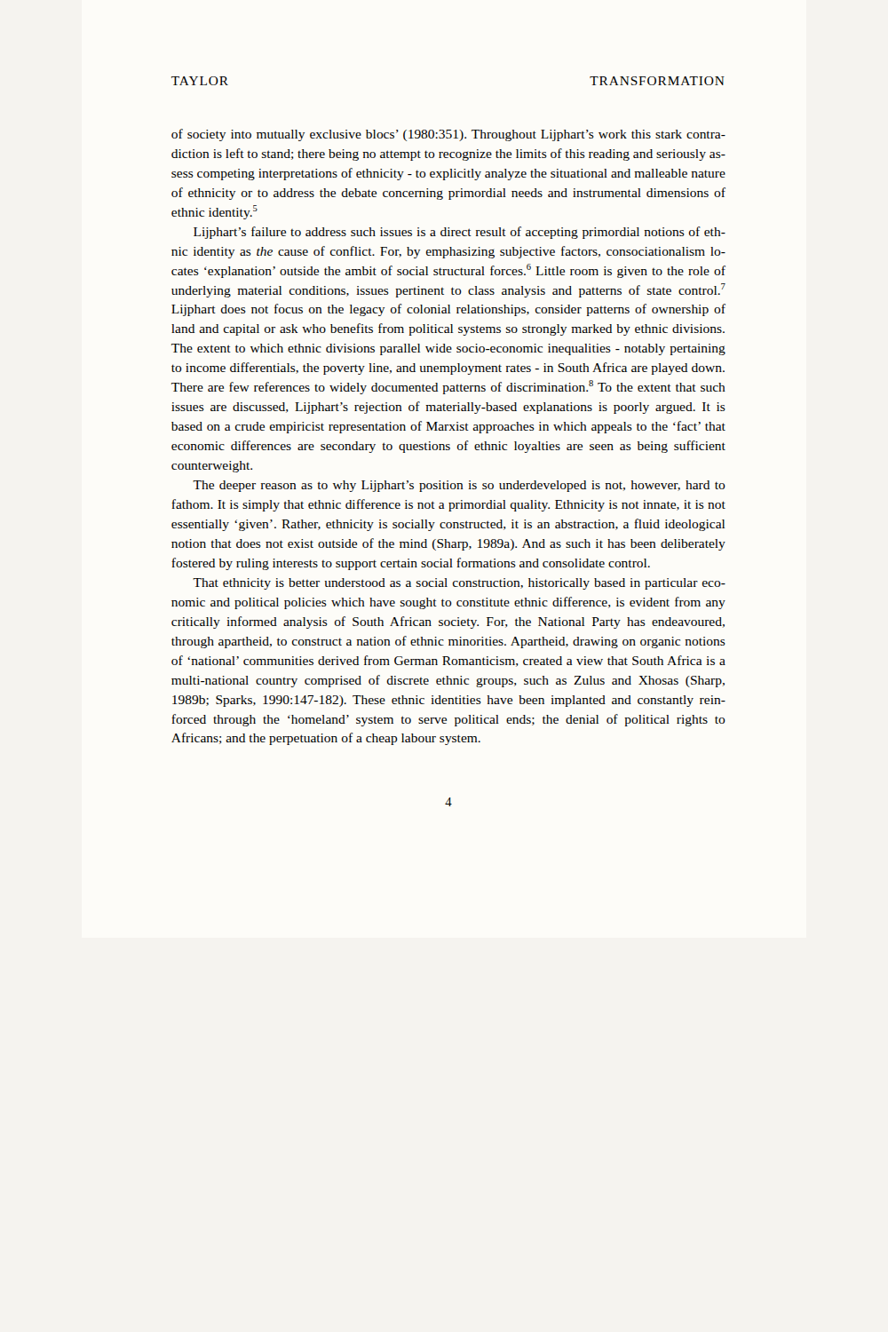Taylor Transformation
of society into mutually exclusive blocs’ (1980:351). Throughout Lijphart’s work this stark contradiction is left to stand; there being no attempt to recognize the limits of this reading and seriously assess competing interpretations of ethnicity - to explicitly analyze the situational and malleable nature of ethnicity or to address the debate concerning primordial needs and instrumental dimensions of ethnic identity.5
Lijphart’s failure to address such issues is a direct result of accepting primordial notions of ethnic identity as the cause of conflict. For, by emphasizing subjective factors, consociationalism locates ‘explanation’ outside the ambit of social structural forces.6 Little room is given to the role of underlying material conditions, issues pertinent to class analysis and patterns of state control.7 Lijphart does not focus on the legacy of colonial relationships, consider patterns of ownership of land and capital or ask who benefits from political systems so strongly marked by ethnic divisions. The extent to which ethnic divisions parallel wide socio-economic inequalities - notably pertaining to income differentials, the poverty line, and unemployment rates - in South Africa are played down. There are few references to widely documented patterns of discrimination.8 To the extent that such issues are discussed, Lijphart’s rejection of materially-based explanations is poorly argued. It is based on a crude empiricist representation of Marxist approaches in which appeals to the ‘fact’ that economic differences are secondary to questions of ethnic loyalties are seen as being sufficient counterweight.
The deeper reason as to why Lijphart’s position is so underdeveloped is not, however, hard to fathom. It is simply that ethnic difference is not a primordial quality. Ethnicity is not innate, it is not essentially ‘given’. Rather, ethnicity is socially constructed, it is an abstraction, a fluid ideological notion that does not exist outside of the mind (Sharp, 1989a). And as such it has been deliberately fostered by ruling interests to support certain social formations and consolidate control.
That ethnicity is better understood as a social construction, historically based in particular economic and political policies which have sought to constitute ethnic difference, is evident from any critically informed analysis of South African society. For, the National Party has endeavoured, through apartheid, to construct a nation of ethnic minorities. Apartheid, drawing on organic notions of ‘national’ communities derived from German Romanticism, created a view that South Africa is a multi-national country comprised of discrete ethnic groups, such as Zulus and Xhosas (Sharp, 1989b; Sparks, 1990:147-182). These ethnic identities have been implanted and constantly reinforced through the ‘homeland’ system to serve political ends; the denial of political rights to Africans; and the perpetuation of a cheap labour system.
4